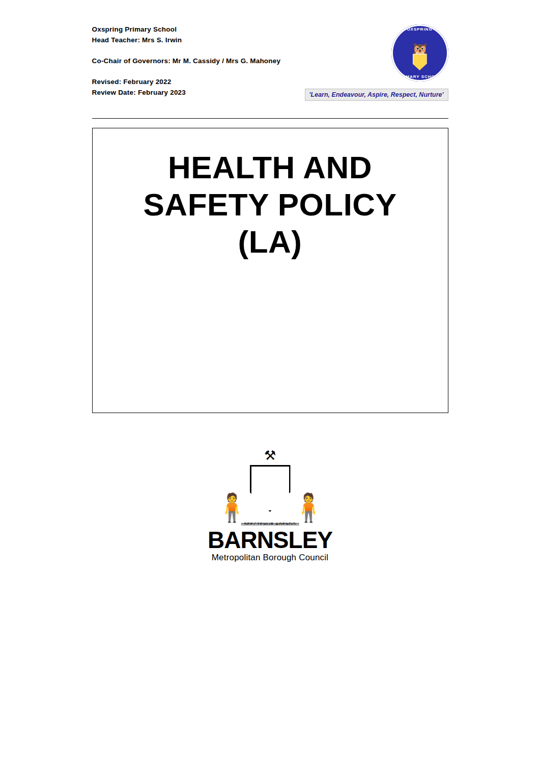Oxspring Primary School
Head Teacher: Mrs S. Irwin
Co-Chair of Governors: Mr M. Cassidy / Mrs G. Mahoney
Revised: February 2022
Review Date: February 2023
OXSPRING PRIMARY SCHOOL
🦉
'Learn, Endeavour, Aspire, Respect, Nurture'
HEALTH AND SAFETY POLICY (LA)
⚒
🧍
🧍
SPECTEMUR AGENDO
BARNSLEY
Metropolitan Borough Council